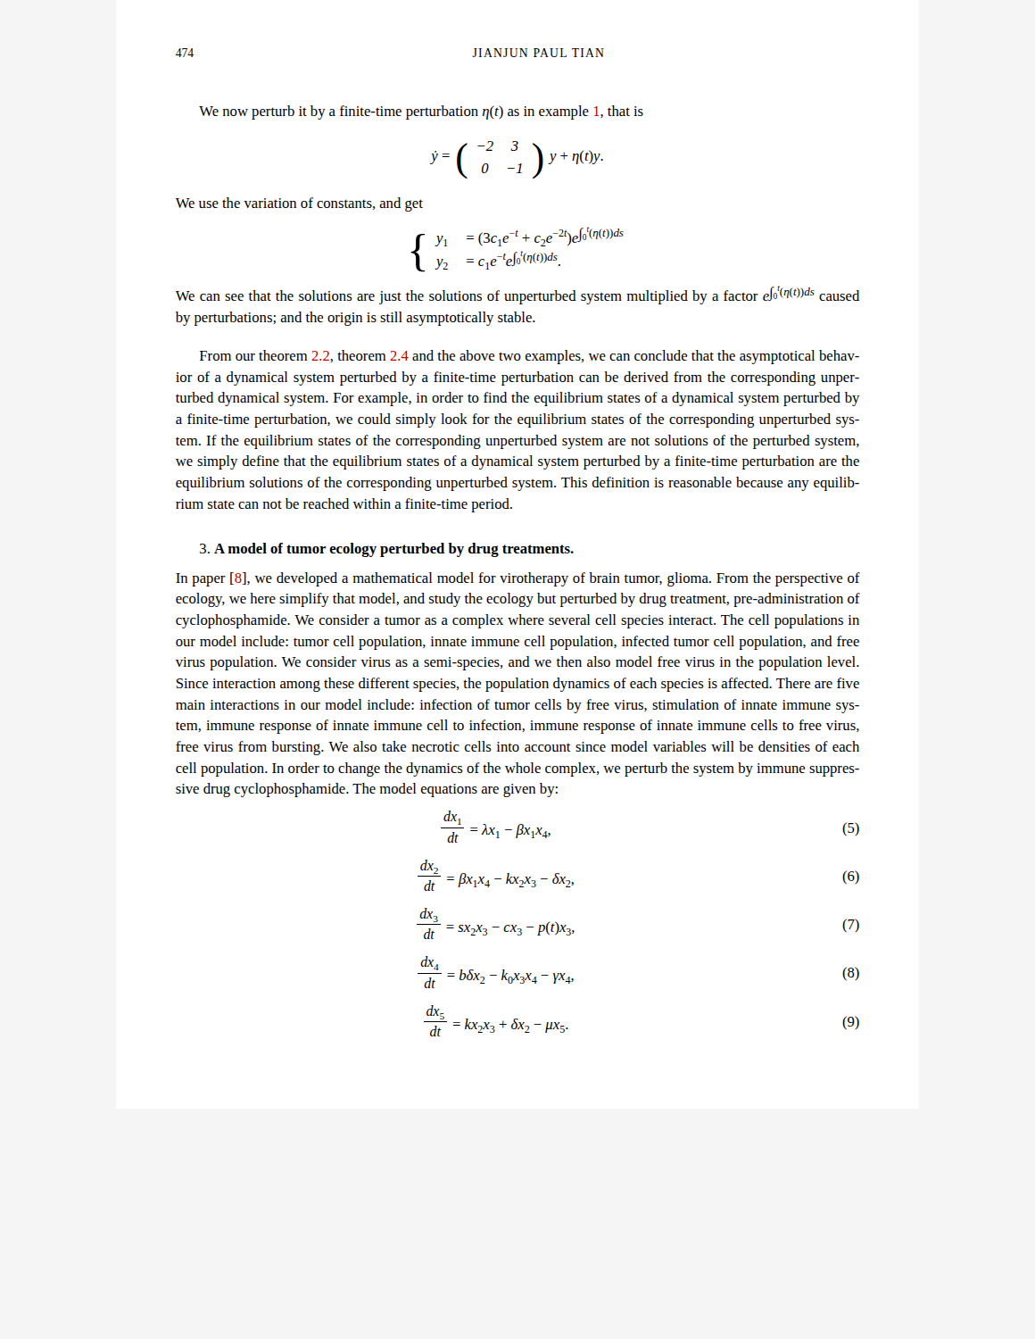474 Jianjun Paul Tian
We now perturb it by a finite-time perturbation η(t) as in example 1, that is
ẏ = (
| −2 | 3 |
| 0 | −1 |
) y + η(t)y.
We use the variation of constants, and get
{
| y 1 | = (3 c 1 e − t + c 2 e −2 t ) e ∫ 0 t ( η ( t )) ds |
| y 2 | = c 1 e − t e ∫ 0 t ( η ( t )) ds . |
We can see that the solutions are just the solutions of unperturbed system multiplied by a factor e∫0t(η(t))ds caused by perturbations; and the origin is still asymptotically stable.
From our theorem 2.2, theorem 2.4 and the above two examples, we can conclude that the asymptotical behavior of a dynamical system perturbed by a finite-time perturbation can be derived from the corresponding unperturbed dynamical system. For example, in order to find the equilibrium states of a dynamical system perturbed by a finite-time perturbation, we could simply look for the equilibrium states of the corresponding unperturbed system. If the equilibrium states of the corresponding unperturbed system are not solutions of the perturbed system, we simply define that the equilibrium states of a dynamical system perturbed by a finite-time perturbation are the equilibrium solutions of the corresponding unperturbed system. This definition is reasonable because any equilibrium state can not be reached within a finite-time period.
3. A model of tumor ecology perturbed by drug treatments.
In paper [8], we developed a mathematical model for virotherapy of brain tumor, glioma. From the perspective of ecology, we here simplify that model, and study the ecology but perturbed by drug treatment, pre-administration of cyclophosphamide. We consider a tumor as a complex where several cell species interact. The cell populations in our model include: tumor cell population, innate immune cell population, infected tumor cell population, and free virus population. We consider virus as a semi-species, and we then also model free virus in the population level. Since interaction among these different species, the population dynamics of each species is affected. There are five main interactions in our model include: infection of tumor cells by free virus, stimulation of innate immune system, immune response of innate immune cell to infection, immune response of innate immune cells to free virus, free virus from bursting. We also take necrotic cells into account since model variables will be densities of each cell population. In order to change the dynamics of the whole complex, we perturb the system by immune suppressive drug cyclophosphamide. The model equations are given by:
dx1 dt = λx1 − βx1x4, (5)
dx2 dt = βx1x4 − kx2x3 − δx2, (6)
dx3 dt = sx2x3 − cx3 − p(t)x3, (7)
dx4 dt = bδx2 − k0x3x4 − γx4, (8)
dx5 dt = kx2x3 + δx2 − μx5. (9)